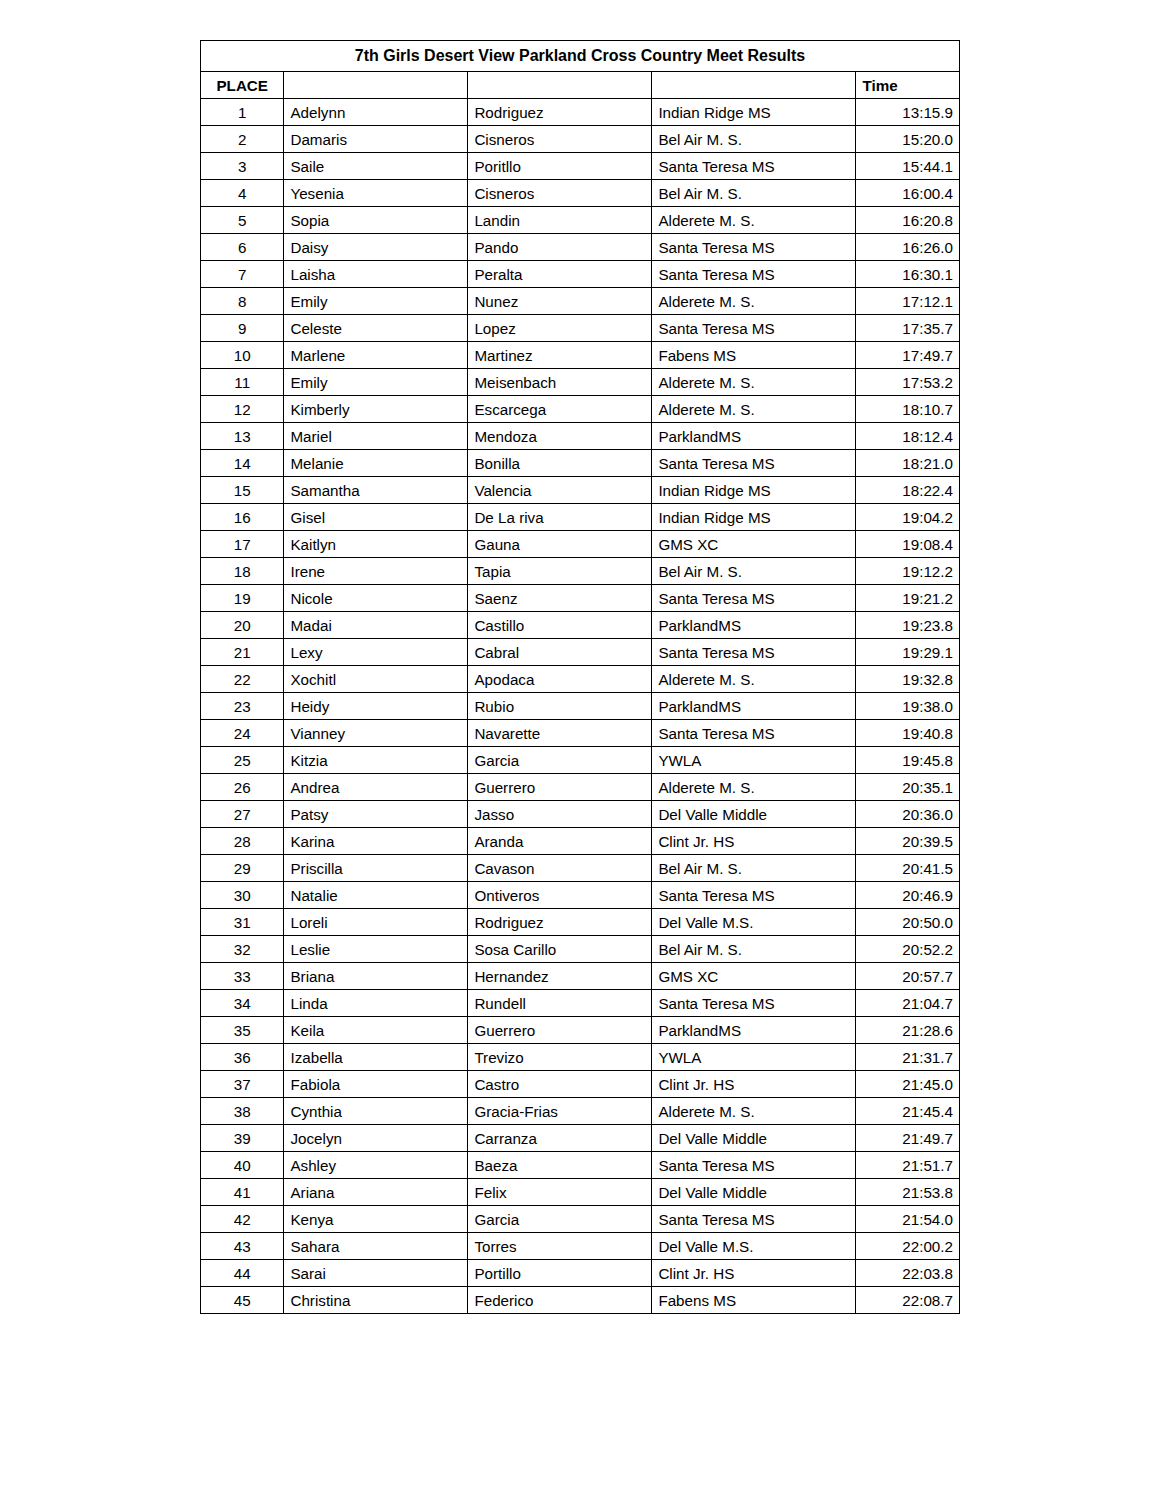7th Girls Desert View Parkland Cross Country Meet Results
| PLACE | | | | Time |
| --- | --- | --- | --- | --- |
| 1 | Adelynn | Rodriguez | Indian Ridge MS | 13:15.9 |
| 2 | Damaris | Cisneros | Bel Air M. S. | 15:20.0 |
| 3 | Saile | Poritllo | Santa Teresa MS | 15:44.1 |
| 4 | Yesenia | Cisneros | Bel Air M. S. | 16:00.4 |
| 5 | Sopia | Landin | Alderete M. S. | 16:20.8 |
| 6 | Daisy | Pando | Santa Teresa MS | 16:26.0 |
| 7 | Laisha | Peralta | Santa Teresa MS | 16:30.1 |
| 8 | Emily | Nunez | Alderete M. S. | 17:12.1 |
| 9 | Celeste | Lopez | Santa Teresa MS | 17:35.7 |
| 10 | Marlene | Martinez | Fabens MS | 17:49.7 |
| 11 | Emily | Meisenbach | Alderete M. S. | 17:53.2 |
| 12 | Kimberly | Escarcega | Alderete M. S. | 18:10.7 |
| 13 | Mariel | Mendoza | ParklandMS | 18:12.4 |
| 14 | Melanie | Bonilla | Santa Teresa MS | 18:21.0 |
| 15 | Samantha | Valencia | Indian Ridge MS | 18:22.4 |
| 16 | Gisel | De La riva | Indian Ridge MS | 19:04.2 |
| 17 | Kaitlyn | Gauna | GMS XC | 19:08.4 |
| 18 | Irene | Tapia | Bel Air M. S. | 19:12.2 |
| 19 | Nicole | Saenz | Santa Teresa MS | 19:21.2 |
| 20 | Madai | Castillo | ParklandMS | 19:23.8 |
| 21 | Lexy | Cabral | Santa Teresa MS | 19:29.1 |
| 22 | Xochitl | Apodaca | Alderete M. S. | 19:32.8 |
| 23 | Heidy | Rubio | ParklandMS | 19:38.0 |
| 24 | Vianney | Navarette | Santa Teresa MS | 19:40.8 |
| 25 | Kitzia | Garcia | YWLA | 19:45.8 |
| 26 | Andrea | Guerrero | Alderete M. S. | 20:35.1 |
| 27 | Patsy | Jasso | Del Valle Middle | 20:36.0 |
| 28 | Karina | Aranda | Clint Jr. HS | 20:39.5 |
| 29 | Priscilla | Cavason | Bel Air M. S. | 20:41.5 |
| 30 | Natalie | Ontiveros | Santa Teresa MS | 20:46.9 |
| 31 | Loreli | Rodriguez | Del Valle M.S. | 20:50.0 |
| 32 | Leslie | Sosa Carillo | Bel Air M. S. | 20:52.2 |
| 33 | Briana | Hernandez | GMS XC | 20:57.7 |
| 34 | Linda | Rundell | Santa Teresa MS | 21:04.7 |
| 35 | Keila | Guerrero | ParklandMS | 21:28.6 |
| 36 | Izabella | Trevizo | YWLA | 21:31.7 |
| 37 | Fabiola | Castro | Clint Jr. HS | 21:45.0 |
| 38 | Cynthia | Gracia-Frias | Alderete M. S. | 21:45.4 |
| 39 | Jocelyn | Carranza | Del Valle Middle | 21:49.7 |
| 40 | Ashley | Baeza | Santa Teresa MS | 21:51.7 |
| 41 | Ariana | Felix | Del Valle Middle | 21:53.8 |
| 42 | Kenya | Garcia | Santa Teresa MS | 21:54.0 |
| 43 | Sahara | Torres | Del Valle M.S. | 22:00.2 |
| 44 | Sarai | Portillo | Clint Jr. HS | 22:03.8 |
| 45 | Christina | Federico | Fabens MS | 22:08.7 |